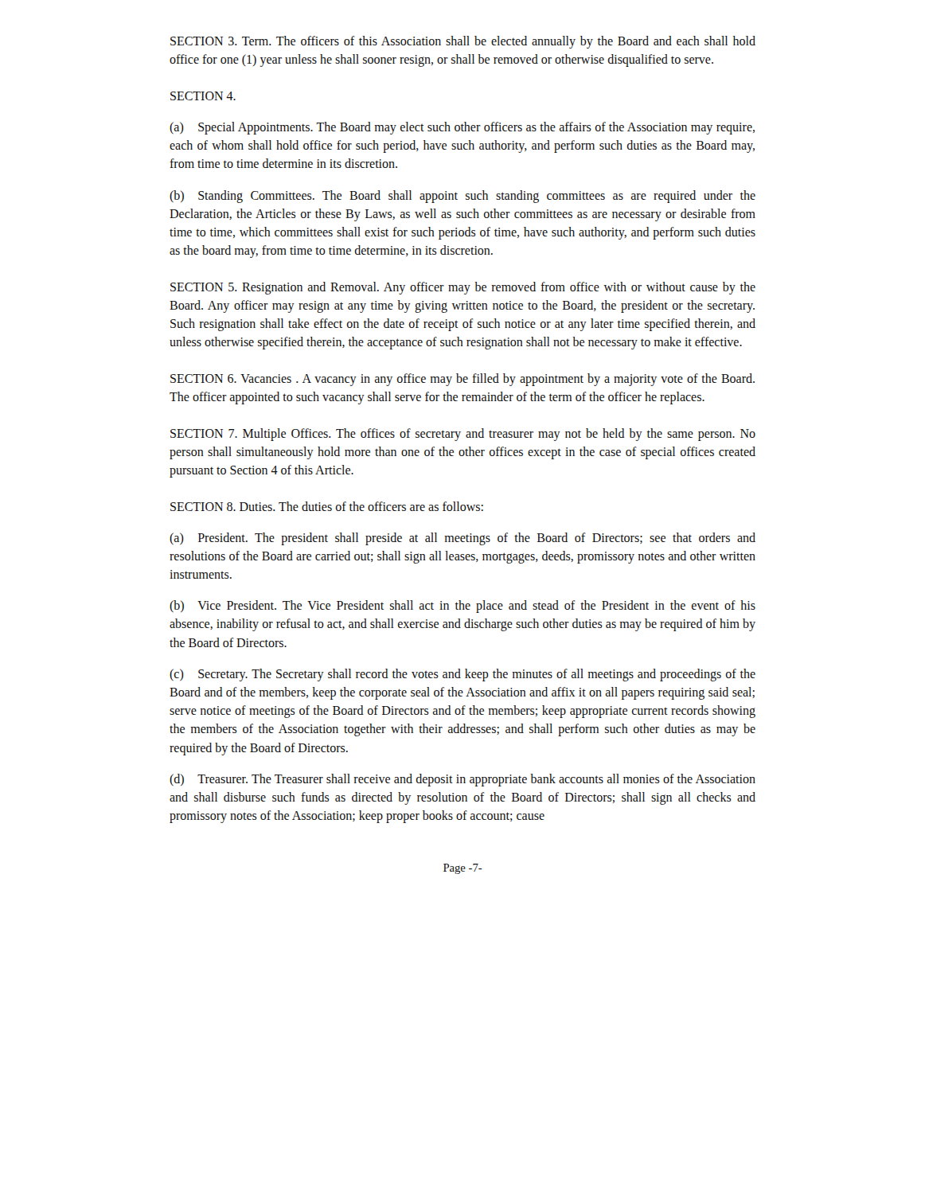SECTION 3. Term. The officers of this Association shall be elected annually by the Board and each shall hold office for one (1) year unless he shall sooner resign, or shall be removed or otherwise disqualified to serve.
SECTION 4.
(a) Special Appointments. The Board may elect such other officers as the affairs of the Association may require, each of whom shall hold office for such period, have such authority, and perform such duties as the Board may, from time to time determine in its discretion.
(b) Standing Committees. The Board shall appoint such standing committees as are required under the Declaration, the Articles or these By Laws, as well as such other committees as are necessary or desirable from time to time, which committees shall exist for such periods of time, have such authority, and perform such duties as the board may, from time to time determine, in its discretion.
SECTION 5. Resignation and Removal. Any officer may be removed from office with or without cause by the Board. Any officer may resign at any time by giving written notice to the Board, the president or the secretary. Such resignation shall take effect on the date of receipt of such notice or at any later time specified therein, and unless otherwise specified therein, the acceptance of such resignation shall not be necessary to make it effective.
SECTION 6. Vacancies . A vacancy in any office may be filled by appointment by a majority vote of the Board. The officer appointed to such vacancy shall serve for the remainder of the term of the officer he replaces.
SECTION 7. Multiple Offices. The offices of secretary and treasurer may not be held by the same person. No person shall simultaneously hold more than one of the other offices except in the case of special offices created pursuant to Section 4 of this Article.
SECTION 8. Duties. The duties of the officers are as follows:
(a) President. The president shall preside at all meetings of the Board of Directors; see that orders and resolutions of the Board are carried out; shall sign all leases, mortgages, deeds, promissory notes and other written instruments.
(b) Vice President. The Vice President shall act in the place and stead of the President in the event of his absence, inability or refusal to act, and shall exercise and discharge such other duties as may be required of him by the Board of Directors.
(c) Secretary. The Secretary shall record the votes and keep the minutes of all meetings and proceedings of the Board and of the members, keep the corporate seal of the Association and affix it on all papers requiring said seal; serve notice of meetings of the Board of Directors and of the members; keep appropriate current records showing the members of the Association together with their addresses; and shall perform such other duties as may be required by the Board of Directors.
(d) Treasurer. The Treasurer shall receive and deposit in appropriate bank accounts all monies of the Association and shall disburse such funds as directed by resolution of the Board of Directors; shall sign all checks and promissory notes of the Association; keep proper books of account; cause
Page -7-